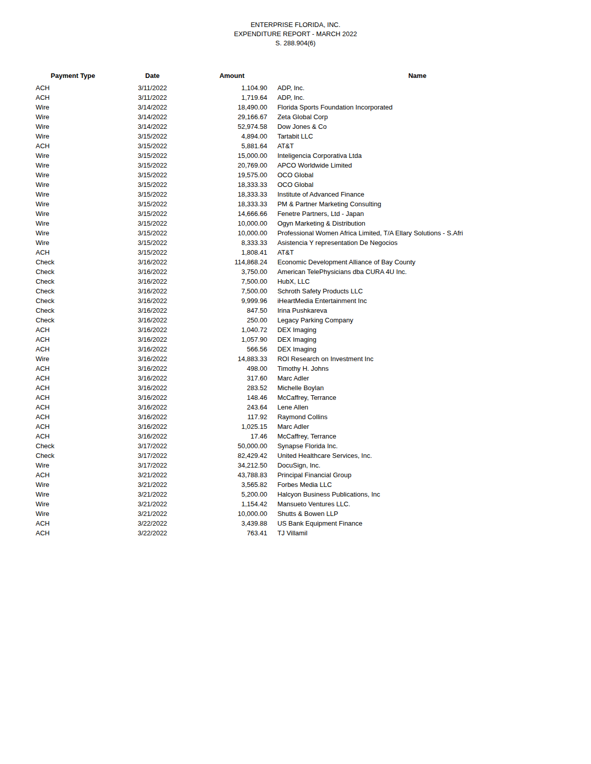ENTERPRISE FLORIDA, INC.
EXPENDITURE REPORT - MARCH 2022
S. 288.904(6)
| Payment Type | Date | Amount | Name |
| --- | --- | --- | --- |
| ACH | 3/11/2022 | 1,104.90 | ADP, Inc. |
| ACH | 3/11/2022 | 1,719.64 | ADP, Inc. |
| Wire | 3/14/2022 | 18,490.00 | Florida Sports Foundation Incorporated |
| Wire | 3/14/2022 | 29,166.67 | Zeta Global Corp |
| Wire | 3/14/2022 | 52,974.58 | Dow Jones & Co |
| Wire | 3/15/2022 | 4,894.00 | Tartabit LLC |
| ACH | 3/15/2022 | 5,881.64 | AT&T |
| Wire | 3/15/2022 | 15,000.00 | Inteligencia Corporativa Ltda |
| Wire | 3/15/2022 | 20,769.00 | APCO Worldwide Limited |
| Wire | 3/15/2022 | 19,575.00 | OCO Global |
| Wire | 3/15/2022 | 18,333.33 | OCO Global |
| Wire | 3/15/2022 | 18,333.33 | Institute of Advanced Finance |
| Wire | 3/15/2022 | 18,333.33 | PM & Partner Marketing Consulting |
| Wire | 3/15/2022 | 14,666.66 | Fenetre Partners, Ltd - Japan |
| Wire | 3/15/2022 | 10,000.00 | Ogyn Marketing & Distribution |
| Wire | 3/15/2022 | 10,000.00 | Professional Women Africa Limited, T/A Ellary Solutions - S.Afri |
| Wire | 3/15/2022 | 8,333.33 | Asistencia Y representation De Negocios |
| ACH | 3/15/2022 | 1,808.41 | AT&T |
| Check | 3/16/2022 | 114,868.24 | Economic Development Alliance of Bay County |
| Check | 3/16/2022 | 3,750.00 | American TelePhysicians dba CURA 4U Inc. |
| Check | 3/16/2022 | 7,500.00 | HubX, LLC |
| Check | 3/16/2022 | 7,500.00 | Schroth Safety Products LLC |
| Check | 3/16/2022 | 9,999.96 | iHeartMedia Entertainment Inc |
| Check | 3/16/2022 | 847.50 | Irina Pushkareva |
| Check | 3/16/2022 | 250.00 | Legacy Parking Company |
| ACH | 3/16/2022 | 1,040.72 | DEX Imaging |
| ACH | 3/16/2022 | 1,057.90 | DEX Imaging |
| ACH | 3/16/2022 | 566.56 | DEX Imaging |
| Wire | 3/16/2022 | 14,883.33 | ROI Research on Investment Inc |
| ACH | 3/16/2022 | 498.00 | Timothy H. Johns |
| ACH | 3/16/2022 | 317.60 | Marc Adler |
| ACH | 3/16/2022 | 283.52 | Michelle Boylan |
| ACH | 3/16/2022 | 148.46 | McCaffrey, Terrance |
| ACH | 3/16/2022 | 243.64 | Lene Allen |
| ACH | 3/16/2022 | 117.92 | Raymond Collins |
| ACH | 3/16/2022 | 1,025.15 | Marc Adler |
| ACH | 3/16/2022 | 17.46 | McCaffrey, Terrance |
| Check | 3/17/2022 | 50,000.00 | Synapse Florida Inc. |
| Check | 3/17/2022 | 82,429.42 | United Healthcare Services, Inc. |
| Wire | 3/17/2022 | 34,212.50 | DocuSign, Inc. |
| ACH | 3/21/2022 | 43,788.83 | Principal Financial Group |
| Wire | 3/21/2022 | 3,565.82 | Forbes Media LLC |
| Wire | 3/21/2022 | 5,200.00 | Halcyon Business Publications, Inc |
| Wire | 3/21/2022 | 1,154.42 | Mansueto Ventures LLC. |
| Wire | 3/21/2022 | 10,000.00 | Shutts & Bowen LLP |
| ACH | 3/22/2022 | 3,439.88 | US Bank Equipment Finance |
| ACH | 3/22/2022 | 763.41 | TJ Villamil |